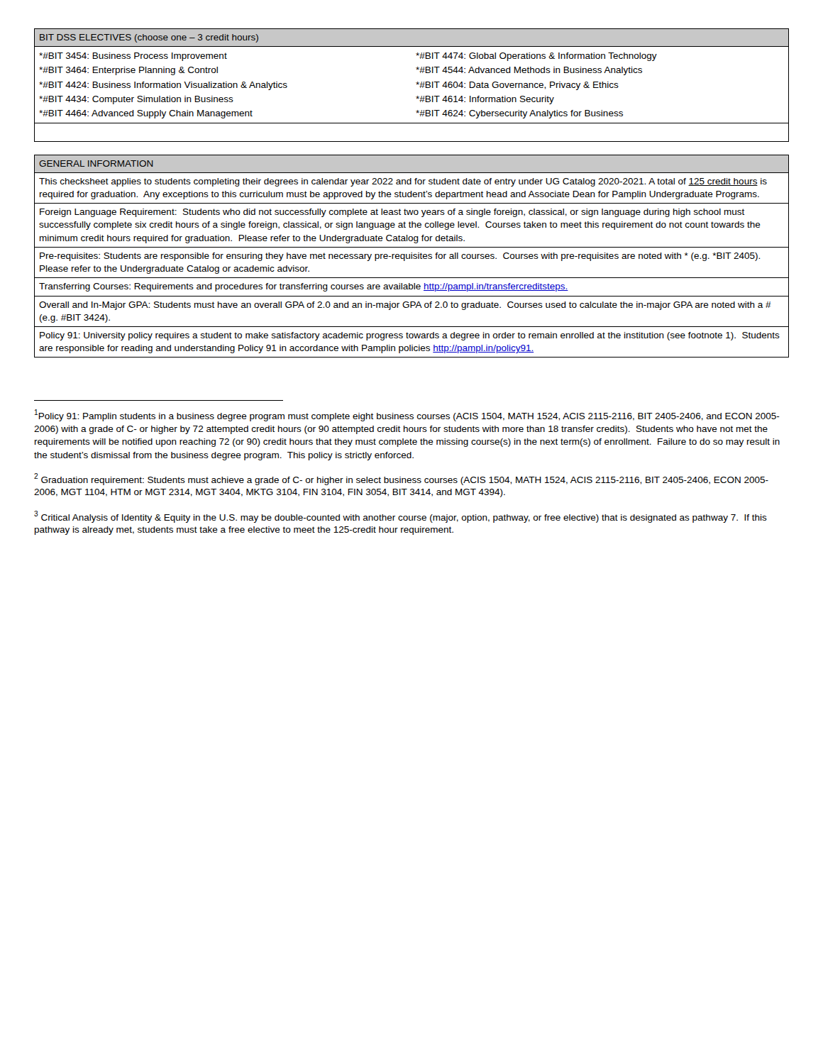| BIT DSS ELECTIVES (choose one – 3 credit hours) |
| / *#BIT 3454: Business Process Improvement / / *#BIT 3464: Enterprise Planning & Control / / *#BIT 4424: Business Information Visualization & Analytics / / *#BIT 4434: Computer Simulation in Business / / *#BIT 4464: Advanced Supply Chain Management / | / *#BIT 4474: Global Operations & Information Technology / / *#BIT 4544: Advanced Methods in Business Analytics / / *#BIT 4604: Data Governance, Privacy & Ethics / / *#BIT 4614: Information Security / / *#BIT 4624: Cybersecurity Analytics for Business / |
| GENERAL INFORMATION |
| This checksheet applies to students completing their degrees in calendar year 2022 and for student date of entry under UG Catalog 2020-2021. A total of 125 credit hours is required for graduation. Any exceptions to this curriculum must be approved by the student’s department head and Associate Dean for Pamplin Undergraduate Programs. |
| Foreign Language Requirement: Students who did not successfully complete at least two years of a single foreign, classical, or sign language during high school must successfully complete six credit hours of a single foreign, classical, or sign language at the college level. Courses taken to meet this requirement do not count towards the minimum credit hours required for graduation. Please refer to the Undergraduate Catalog for details. |
| Pre-requisites: Students are responsible for ensuring they have met necessary pre-requisites for all courses. Courses with pre-requisites are noted with * (e.g. *BIT 2405). Please refer to the Undergraduate Catalog or academic advisor. |
| Transferring Courses: Requirements and procedures for transferring courses are available http://pampl.in/transfercreditsteps. |
| Overall and In-Major GPA: Students must have an overall GPA of 2.0 and an in-major GPA of 2.0 to graduate. Courses used to calculate the in-major GPA are noted with a # (e.g. #BIT 3424). |
| Policy 91: University policy requires a student to make satisfactory academic progress towards a degree in order to remain enrolled at the institution (see footnote 1). Students are responsible for reading and understanding Policy 91 in accordance with Pamplin policies http://pampl.in/policy91. |
1Policy 91: Pamplin students in a business degree program must complete eight business courses (ACIS 1504, MATH 1524, ACIS 2115-2116, BIT 2405-2406, and ECON 2005-2006) with a grade of C- or higher by 72 attempted credit hours (or 90 attempted credit hours for students with more than 18 transfer credits). Students who have not met the requirements will be notified upon reaching 72 (or 90) credit hours that they must complete the missing course(s) in the next term(s) of enrollment. Failure to do so may result in the student’s dismissal from the business degree program. This policy is strictly enforced.
2 Graduation requirement: Students must achieve a grade of C- or higher in select business courses (ACIS 1504, MATH 1524, ACIS 2115-2116, BIT 2405-2406, ECON 2005-2006, MGT 1104, HTM or MGT 2314, MGT 3404, MKTG 3104, FIN 3104, FIN 3054, BIT 3414, and MGT 4394).
3 Critical Analysis of Identity & Equity in the U.S. may be double-counted with another course (major, option, pathway, or free elective) that is designated as pathway 7. If this pathway is already met, students must take a free elective to meet the 125-credit hour requirement.